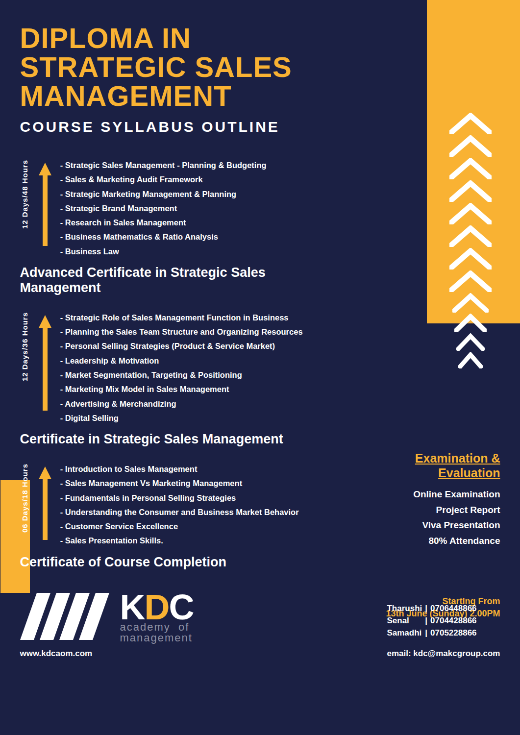Diploma in Strategic Sales Management
Course Syllabus Outline
12 Days/48 Hours
Strategic Sales Management - Planning & Budgeting
Sales & Marketing Audit Framework
Strategic Marketing Management & Planning
Strategic Brand Management
Research in Sales Management
Business Mathematics & Ratio Analysis
Business Law
Advanced Certificate in Strategic Sales Management
12 Days/36 Hours
Strategic Role of Sales Management Function in Business
Planning the Sales Team Structure and Organizing Resources
Personal Selling Strategies (Product & Service Market)
Leadership & Motivation
Market Segmentation, Targeting & Positioning
Marketing Mix Model in Sales Management
Advertising & Merchandizing
Digital Selling
Certificate in Strategic Sales Management
06 Days/18 Hours
Introduction to Sales Management
Sales Management Vs Marketing Management
Fundamentals in Personal Selling Strategies
Understanding the Consumer and Business Market Behavior
Customer Service Excellence
Sales Presentation Skills.
Certificate of Course Completion
Examination &
Evaluation
Online Examination
Project Report
Viva Presentation
80% Attendance
Starting From
13th June (Sunday) 2.00PM
KDC academy of
management
www.kdcaom.com
| Tharushi | / | 0706448866 |
| Senal | / | 0704428866 |
| Samadhi | / | 0705228866 |
email: kdc@makcgroup.com